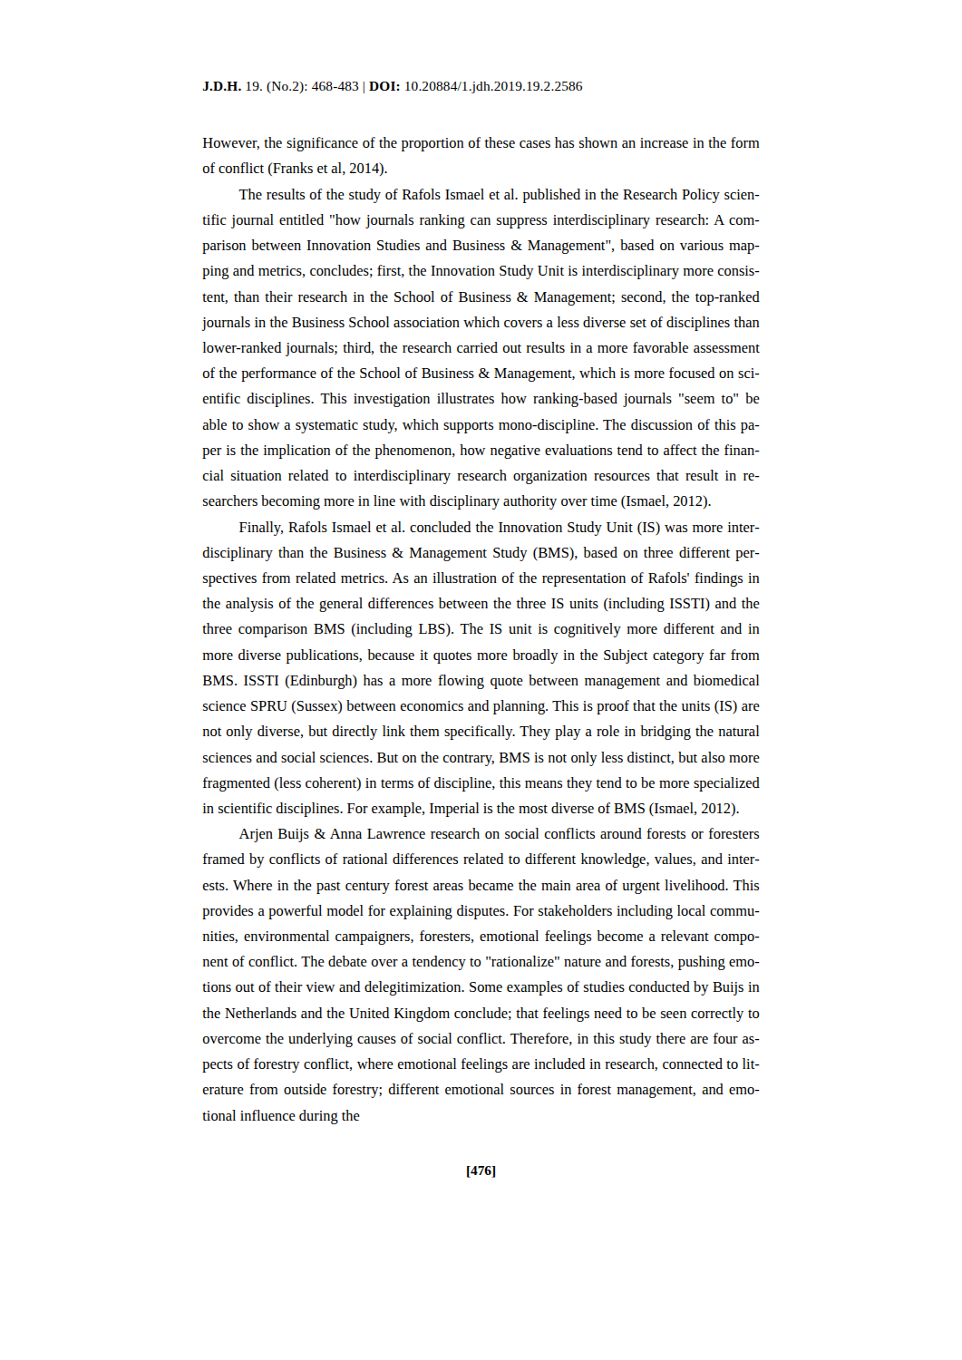J.D.H. 19. (No.2): 468-483 | DOI: 10.20884/1.jdh.2019.19.2.2586
However, the significance of the proportion of these cases has shown an increase in the form of conflict (Franks et al, 2014).
The results of the study of Rafols Ismael et al. published in the Research Policy scientific journal entitled "how journals ranking can suppress interdisciplinary research: A comparison between Innovation Studies and Business & Management", based on various mapping and metrics, concludes; first, the Innovation Study Unit is interdisciplinary more consistent, than their research in the School of Business & Management; second, the top-ranked journals in the Business School association which covers a less diverse set of disciplines than lower-ranked journals; third, the research carried out results in a more favorable assessment of the performance of the School of Business & Management, which is more focused on scientific disciplines. This investigation illustrates how ranking-based journals "seem to" be able to show a systematic study, which supports mono-discipline. The discussion of this paper is the implication of the phenomenon, how negative evaluations tend to affect the financial situation related to interdisciplinary research organization resources that result in researchers becoming more in line with disciplinary authority over time (Ismael, 2012).
Finally, Rafols Ismael et al. concluded the Innovation Study Unit (IS) was more interdisciplinary than the Business & Management Study (BMS), based on three different perspectives from related metrics. As an illustration of the representation of Rafols' findings in the analysis of the general differences between the three IS units (including ISSTI) and the three comparison BMS (including LBS). The IS unit is cognitively more different and in more diverse publications, because it quotes more broadly in the Subject category far from BMS. ISSTI (Edinburgh) has a more flowing quote between management and biomedical science SPRU (Sussex) between economics and planning. This is proof that the units (IS) are not only diverse, but directly link them specifically. They play a role in bridging the natural sciences and social sciences. But on the contrary, BMS is not only less distinct, but also more fragmented (less coherent) in terms of discipline, this means they tend to be more specialized in scientific disciplines. For example, Imperial is the most diverse of BMS (Ismael, 2012).
Arjen Buijs & Anna Lawrence research on social conflicts around forests or foresters framed by conflicts of rational differences related to different knowledge, values, and interests. Where in the past century forest areas became the main area of urgent livelihood. This provides a powerful model for explaining disputes. For stakeholders including local communities, environmental campaigners, foresters, emotional feelings become a relevant component of conflict. The debate over a tendency to "rationalize" nature and forests, pushing emotions out of their view and delegitimization. Some examples of studies conducted by Buijs in the Netherlands and the United Kingdom conclude; that feelings need to be seen correctly to overcome the underlying causes of social conflict. Therefore, in this study there are four aspects of forestry conflict, where emotional feelings are included in research, connected to literature from outside forestry; different emotional sources in forest management, and emotional influence during the
[476]